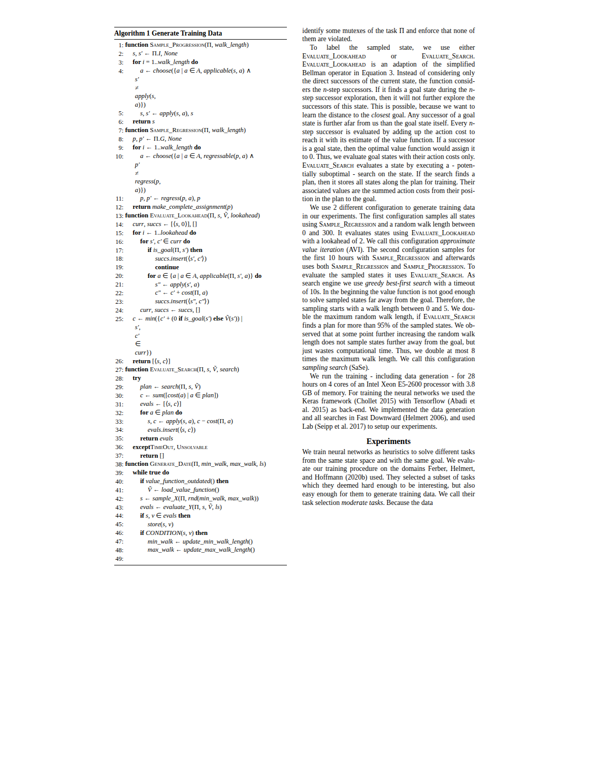Algorithm 1 Generate Training Data
function Sample_Progression(Π, walk_length)
s, s′ ← Π.I, None
for i = 1..walk_length do
a ← choose({a | a ∈ A, applicable(s, a) ∧
s′ ≠ apply(s, a)})
s, s′ ← apply(s, a), s
return s
function Sample_Regression(Π, walk_length)
p, p′ ← Π.G, None
for i ← 1..walk_length do
a ← choose({a | a ∈ A, regressable(p, a) ∧
p′ ≠ regress(p, a)})
p, p′ ← regress(p, a), p
return make_complete_assignment(p)
function Evaluate_Lookahead(Π, s, Ṽ, lookahead)
curr, succs ← [⟨s, 0⟩], []
for i ← 1..lookahead do
for s′, c′ ∈ curr do
if is_goal(Π, s′) then
succs.insert(⟨s′, c′⟩)
continue
for a ∈ {a | a ∈ A, applicable(Π, s′, a)} do
s″ ← apply(s′, a)
c″ ← c′ + cost(Π, a)
succs.insert(⟨s″, c″⟩)
curr, succs ← succs, []
c ← min({c′ + (0 if is_goal(s′) else Ṽ(s′)) |
s′, c′ ∈ curr})
return [⟨s, c⟩]
function Evaluate_Search(Π, s, Ṽ, search)
try
plan ← search(Π, s, Ṽ)
c ← sum([cost(a) | a ∈ plan])
evals ← [⟨s, c⟩]
for a ∈ plan do
s, c ← apply(s, a), c − cost(Π, a)
evals.insert(⟨s, c⟩)
return evals
except TimeOut, Unsolvable
return []
function Generate_Date(Π, min_walk, max_walk, ls)
while true do
if value_function_outdated() then
Ṽ ← load_value_function()
s ← sample_X(Π, rnd(min_walk, max_walk))
evals ← evaluate_Y(Π, s, Ṽ, ls)
if s, v ∈ evals then
store(s, v)
if CONDITION(s, v) then
min_walk ← update_min_walk_length()
max_walk ← update_max_walk_length()
identify some mutexes of the task Π and enforce that none of them are violated.
To label the sampled state, we use either Evaluate_Lookahead or Evaluate_Search. Evaluate_Lookahead is an adaption of the simplified Bellman operator in Equation 3. Instead of considering only the direct successors of the current state, the function considers the n-step successors. If it finds a goal state during the n-step successor exploration, then it will not further explore the successors of this state. This is possible, because we want to learn the distance to the closest goal. Any successor of a goal state is further afar from us than the goal state itself. Every n-step successor is evaluated by adding up the action cost to reach it with its estimate of the value function. If a successor is a goal state, then the optimal value function would assign it to 0. Thus, we evaluate goal states with their action costs only. Evaluate_Search evaluates a state by executing a - potentially suboptimal - search on the state. If the search finds a plan, then it stores all states along the plan for training. Their associated values are the summed action costs from their position in the plan to the goal.
We use 2 different configuration to generate training data in our experiments. The first configuration samples all states using Sample_Regression and a random walk length between 0 and 300. It evaluates states using Evaluate_Lookahead with a lookahead of 2. We call this configuration approximate value iteration (AVI). The second configuration samples for the first 10 hours with Sample_Regression and afterwards uses both Sample_Regression and Sample_Progression. To evaluate the sampled states it uses Evaluate_Search. As search engine we use greedy best-first search with a timeout of 10s. In the beginning the value function is not good enough to solve sampled states far away from the goal. Therefore, the sampling starts with a walk length between 0 and 5. We double the maximum random walk length, if Evaluate_Search finds a plan for more than 95% of the sampled states. We observed that at some point further increasing the random walk length does not sample states further away from the goal, but just wastes computational time. Thus, we double at most 8 times the maximum walk length. We call this configuration sampling search (SaSe).
We run the training - including data generation - for 28 hours on 4 cores of an Intel Xeon E5-2600 processor with 3.8 GB of memory. For training the neural networks we used the Keras framework (Chollet 2015) with Tensorflow (Abadi et al. 2015) as back-end. We implemented the data generation and all searches in Fast Downward (Helmert 2006), and used Lab (Seipp et al. 2017) to setup our experiments.
Experiments
We train neural networks as heuristics to solve different tasks from the same state space and with the same goal. We evaluate our training procedure on the domains Ferber, Helmert, and Hoffmann (2020b) used. They selected a subset of tasks which they deemed hard enough to be interesting, but also easy enough for them to generate training data. We call their task selection moderate tasks. Because the data